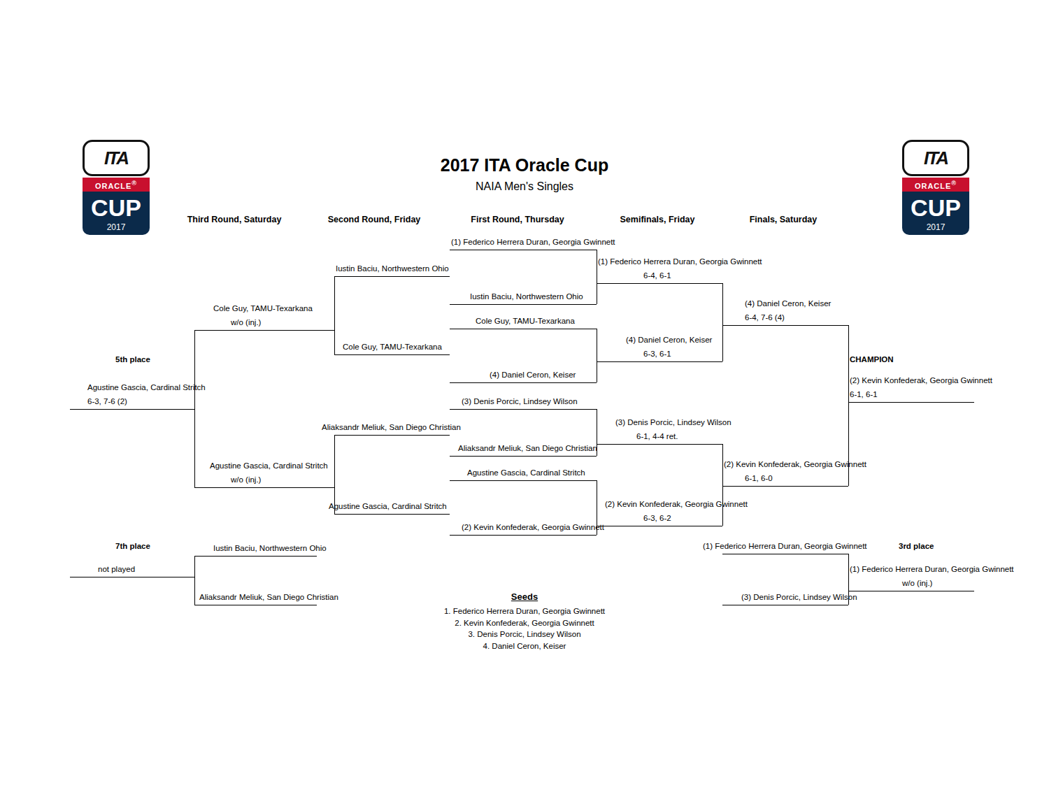ITA
ORACLE®
CUP
2017
ITA
ORACLE®
CUP
2017
2017 ITA Oracle Cup
NAIA Men's Singles
Third Round, Saturday
Second Round, Friday
First Round, Thursday
Semifinals, Friday
Finals, Saturday
(1) Federico Herrera Duran, Georgia Gwinnett
Iustin Baciu, Northwestern Ohio
Cole Guy, TAMU-Texarkana
(4) Daniel Ceron, Keiser
(3) Denis Porcic, Lindsey Wilson
Aliaksandr Meliuk, San Diego Christian
Agustine Gascia, Cardinal Stritch
(2) Kevin Konfederak, Georgia Gwinnett
(1) Federico Herrera Duran, Georgia Gwinnett
6-4, 6-1
(4) Daniel Ceron, Keiser
6-3, 6-1
(3) Denis Porcic, Lindsey Wilson
6-1, 4-4 ret.
(2) Kevin Konfederak, Georgia Gwinnett
6-3, 6-2
(4) Daniel Ceron, Keiser
6-4, 7-6 (4)
(2) Kevin Konfederak, Georgia Gwinnett
6-1, 6-0
CHAMPION
(2) Kevin Konfederak, Georgia Gwinnett
6-1, 6-1
Iustin Baciu, Northwestern Ohio
Cole Guy, TAMU-Texarkana
Aliaksandr Meliuk, San Diego Christian
Agustine Gascia, Cardinal Stritch
Cole Guy, TAMU-Texarkana
w/o (inj.)
Agustine Gascia, Cardinal Stritch
w/o (inj.)
5th place
Agustine Gascia, Cardinal Stritch
6-3, 7-6 (2)
7th place
Iustin Baciu, Northwestern Ohio
Aliaksandr Meliuk, San Diego Christian
not played
(1) Federico Herrera Duran, Georgia Gwinnett
(3) Denis Porcic, Lindsey Wilson
3rd place
(1) Federico Herrera Duran, Georgia Gwinnett
w/o (inj.)
Seeds
1. Federico Herrera Duran, Georgia Gwinnett
2. Kevin Konfederak, Georgia Gwinnett
3. Denis Porcic, Lindsey Wilson
4. Daniel Ceron, Keiser